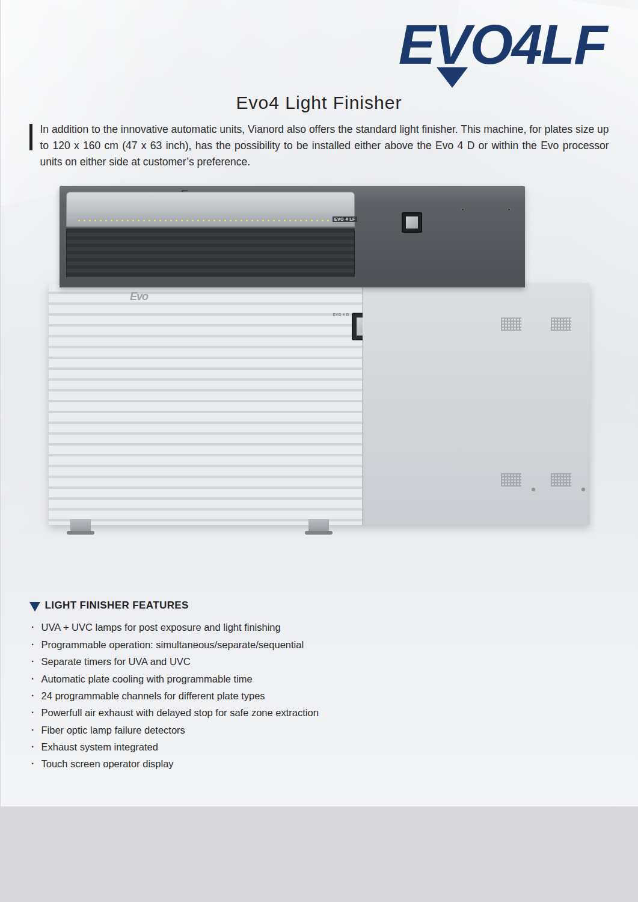EVO4LF
Evo4 Light Finisher
In addition to the innovative automatic units, Vianord also offers the standard light finisher. This machine, for plates size up to 120 x 160 cm (47 x 63 inch), has the possibility to be installed either above the Evo 4 D or within the Evo processor units on either side at customer’s preference.
Evo
EVO 4 LF
LIGHT FINISHER FEATURES
UVA + UVC lamps for post exposure and light finishing
Programmable operation: simultaneous/separate/sequential
Separate timers for UVA and UVC
Automatic plate cooling with programmable time
24 programmable channels for different plate types
Powerfull air exhaust with delayed stop for safe zone extraction
Fiber optic lamp failure detectors
Exhaust system integrated
Touch screen operator display